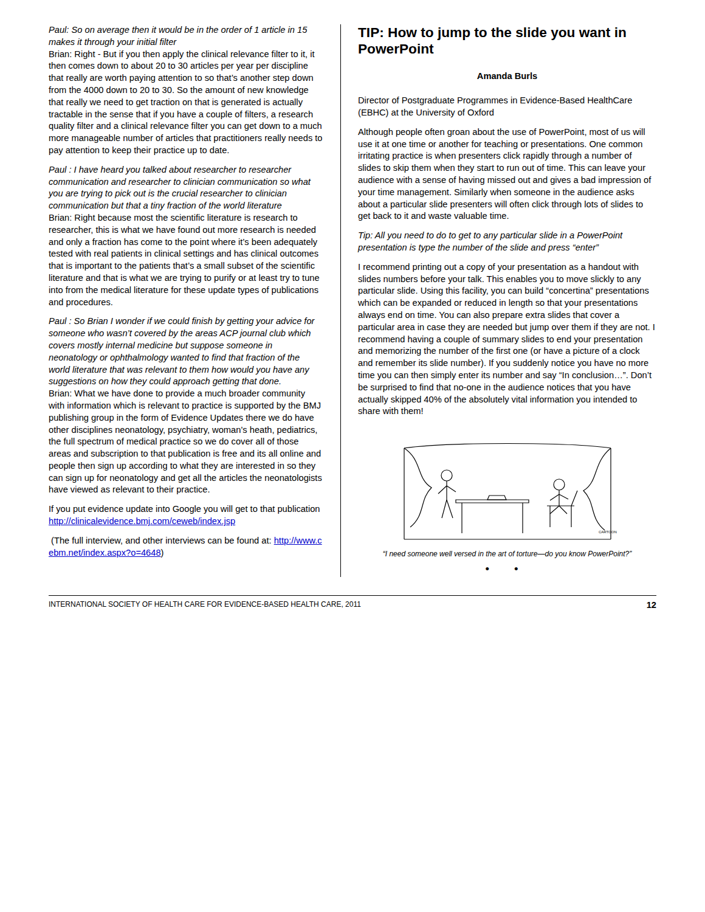Paul: So on average then it would be in the order of 1 article in 15 makes it through your initial filter
Brian: Right - But if you then apply the clinical relevance filter to it, it then comes down to about 20 to 30 articles per year per discipline that really are worth paying attention to so that’s another step down from the 4000 down to 20 to 30. So the amount of new knowledge that really we need to get traction on that is generated is actually tractable in the sense that if you have a couple of filters, a research quality filter and a clinical relevance filter you can get down to a much more manageable number of articles that practitioners really needs to pay attention to keep their practice up to date.
Paul : I have heard you talked about researcher to researcher communication and researcher to clinician communication so what you are trying to pick out is the crucial researcher to clinician communication but that a tiny fraction of the world literature
Brian: Right because most the scientific literature is research to researcher, this is what we have found out more research is needed and only a fraction has come to the point where it’s been adequately tested with real patients in clinical settings and has clinical outcomes that is important to the patients that’s a small subset of the scientific literature and that is what we are trying to purify or at least try to tune into from the medical literature for these update types of publications and procedures.
Paul : So Brian I wonder if we could finish by getting your advice for someone who wasn’t covered by the areas ACP journal club which covers mostly internal medicine but suppose someone in neonatology or ophthalmology wanted to find that fraction of the world literature that was relevant to them how would you have any suggestions on how they could approach getting that done.
Brian: What we have done to provide a much broader community with information which is relevant to practice is supported by the BMJ publishing group in the form of Evidence Updates there we do have other disciplines neonatology, psychiatry, woman’s heath, pediatrics, the full spectrum of medical practice so we do cover all of those areas and subscription to that publication is free and its all online and people then sign up according to what they are interested in so they can sign up for neonatology and get all the articles the neonatologists have viewed as relevant to their practice.
If you put evidence update into Google you will get to that publication
http://clinicalevidence.bmj.com/ceweb/index.jsp
(The full interview, and other interviews can be found at: http://www.cebm.net/index.aspx?o=4648)
TIP: How to jump to the slide you want in PowerPoint
Amanda Burls
Director of Postgraduate Programmes in Evidence-Based HealthCare (EBHC) at the University of Oxford
Although people often groan about the use of PowerPoint, most of us will use it at one time or another for teaching or presentations. One common irritating practice is when presenters click rapidly through a number of slides to skip them when they start to run out of time. This can leave your audience with a sense of having missed out and gives a bad impression of your time management. Similarly when someone in the audience asks about a particular slide presenters will often click through lots of slides to get back to it and waste valuable time.
Tip: All you need to do to get to any particular slide in a PowerPoint presentation is type the number of the slide and press “enter”
I recommend printing out a copy of your presentation as a handout with slides numbers before your talk. This enables you to move slickly to any particular slide. Using this facility, you can build “concertina” presentations which can be expanded or reduced in length so that your presentations always end on time. You can also prepare extra slides that cover a particular area in case they are needed but jump over them if they are not. I recommend having a couple of summary slides to end your presentation and memorizing the number of the first one (or have a picture of a clock and remember its slide number). If you suddenly notice you have no more time you can then simply enter its number and say “In conclusion…”. Don’t be surprised to find that no-one in the audience notices that you have actually skipped 40% of the absolutely vital information you intended to share with them!
CARTOON
“I need someone well versed in the art of torture—do you know PowerPoint?”
• •
INTERNATIONAL SOCIETY OF HEALTH CARE FOR EVIDENCE-BASED HEALTH CARE, 2011
12